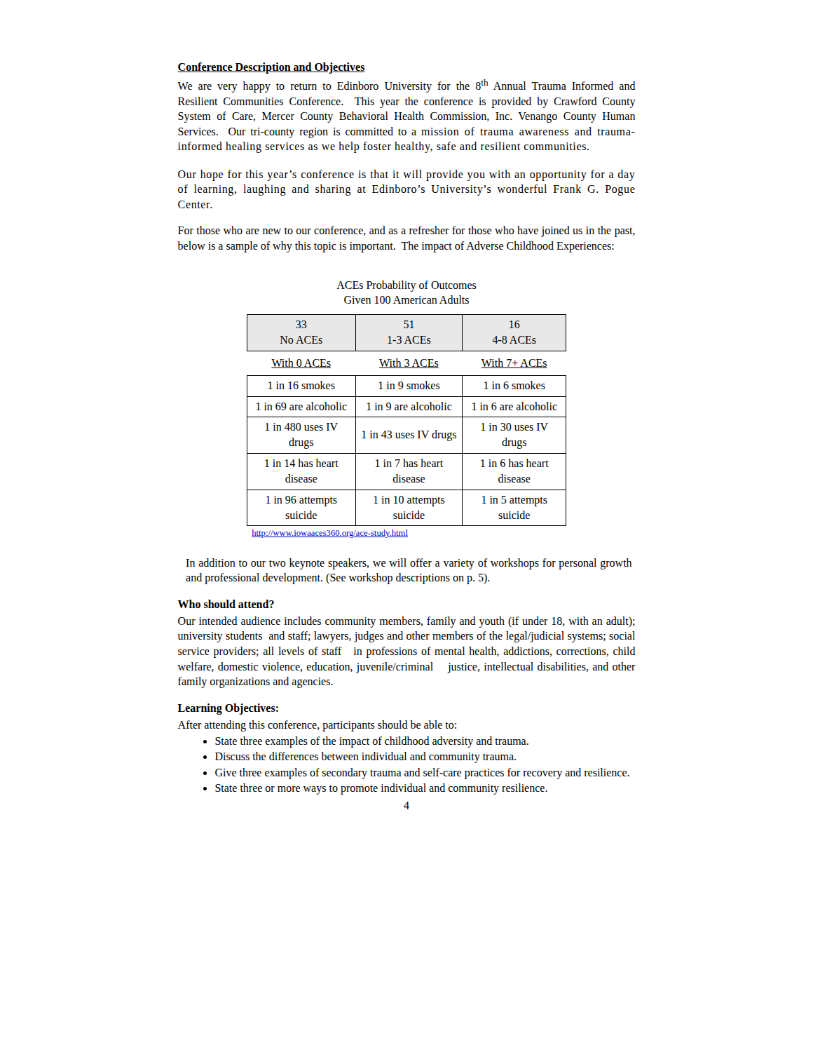Conference Description and Objectives
We are very happy to return to Edinboro University for the 8th Annual Trauma Informed and Resilient Communities Conference. This year the conference is provided by Crawford County System of Care, Mercer County Behavioral Health Commission, Inc. Venango County Human Services. Our tri-county region is committed to a mission of trauma awareness and trauma-informed healing services as we help foster healthy, safe and resilient communities.
Our hope for this year’s conference is that it will provide you with an opportunity for a day of learning, laughing and sharing at Edinboro’s University’s wonderful Frank G. Pogue Center.
For those who are new to our conference, and as a refresher for those who have joined us in the past, below is a sample of why this topic is important. The impact of Adverse Childhood Experiences:
ACEs Probability of Outcomes
Given 100 American Adults
| 33 No ACEs | 51 1-3 ACEs | 16 4-8 ACEs |
| With 0 ACEs | With 3 ACEs | With 7+ ACEs |
| 1 in 16 smokes | 1 in 9 smokes | 1 in 6 smokes |
| 1 in 69 are alcoholic | 1 in 9 are alcoholic | 1 in 6 are alcoholic |
| 1 in 480 uses IV drugs | 1 in 43 uses IV drugs | 1 in 30 uses IV drugs |
| 1 in 14 has heart disease | 1 in 7 has heart disease | 1 in 6 has heart disease |
| 1 in 96 attempts suicide | 1 in 10 attempts suicide | 1 in 5 attempts suicide |
http://www.iowaaces360.org/ace-study.html
In addition to our two keynote speakers, we will offer a variety of workshops for personal growth and professional development. (See workshop descriptions on p. 5).
Who should attend?
Our intended audience includes community members, family and youth (if under 18, with an adult); university students and staff; lawyers, judges and other members of the legal/judicial systems; social service providers; all levels of staff in professions of mental health, addictions, corrections, child welfare, domestic violence, education, juvenile/criminal justice, intellectual disabilities, and other family organizations and agencies.
Learning Objectives:
After attending this conference, participants should be able to:
State three examples of the impact of childhood adversity and trauma.
Discuss the differences between individual and community trauma.
Give three examples of secondary trauma and self-care practices for recovery and resilience.
State three or more ways to promote individual and community resilience.
4